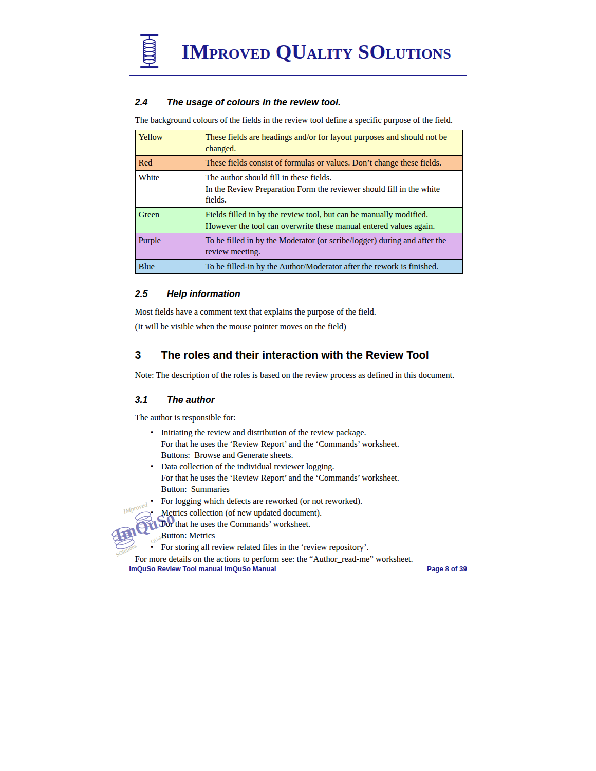IMproved QUality SOlutions
2.4 The usage of colours in the review tool.
The background colours of the fields in the review tool define a specific purpose of the field.
| Yellow | These fields are headings and/or for layout purposes and should not be changed. |
| Red | These fields consist of formulas or values. Don’t change these fields. |
| White | The author should fill in these fields. In the Review Preparation Form the reviewer should fill in the white fields. |
| Green | Fields filled in by the review tool, but can be manually modified. However the tool can overwrite these manual entered values again. |
| Purple | To be filled in by the Moderator (or scribe/logger) during and after the review meeting. |
| Blue | To be filled-in by the Author/Moderator after the rework is finished. |
2.5 Help information
Most fields have a comment text that explains the purpose of the field.
(It will be visible when the mouse pointer moves on the field)
3 The roles and their interaction with the Review Tool
Note: The description of the roles is based on the review process as defined in this document.
3.1 The author
The author is responsible for:
Initiating the review and distribution of the review package. For that he uses the ‘Review Report’ and the ‘Commands’ worksheet. Buttons: Browse and Generate sheets.
Data collection of the individual reviewer logging. For that he uses the ‘Review Report’ and the ‘Commands’ worksheet. Button: Summaries
For logging which defects are reworked (or not reworked).
Metrics collection (of new updated document). For that he uses the Commands’ worksheet. Button: Metrics
For storing all review related files in the ‘review repository’.
For more details on the actions to perform see: the “Author_read-me” worksheet.
IMproved ImQuSo SOlutions QUality
ImQuSo Review Tool manual ImQuSo Manual Page 8 of 39